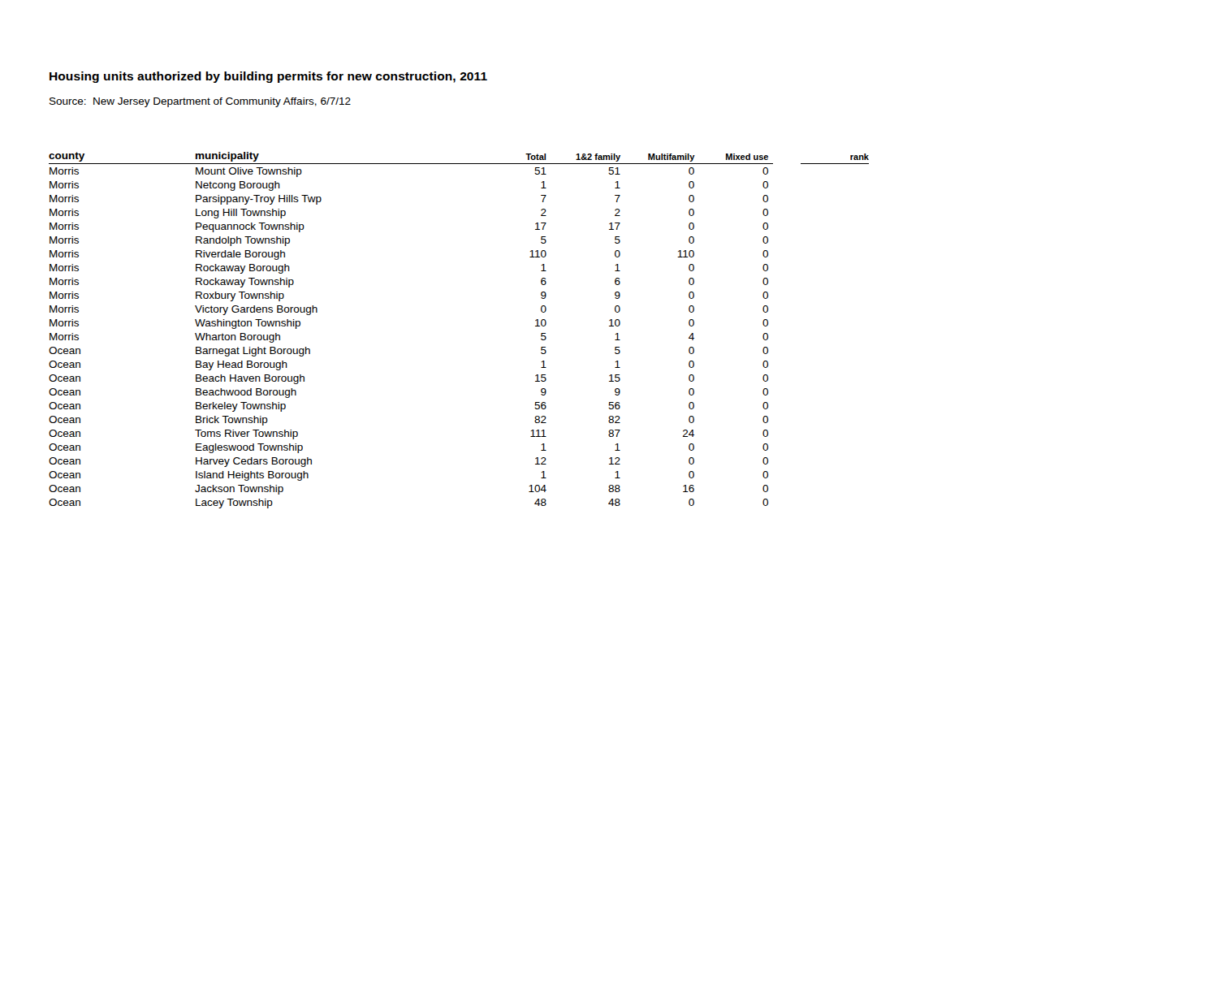Housing units authorized by building permits for new construction, 2011
Source: New Jersey Department of Community Affairs, 6/7/12
| county | municipality | Total | 1&2 family | Multifamily | Mixed use | | rank |
| --- | --- | --- | --- | --- | --- | --- | --- |
| Morris | Mount Olive Township | 51 | 51 | 0 | 0 | | |
| Morris | Netcong Borough | 1 | 1 | 0 | 0 | | |
| Morris | Parsippany-Troy Hills Twp | 7 | 7 | 0 | 0 | | |
| Morris | Long Hill Township | 2 | 2 | 0 | 0 | | |
| Morris | Pequannock Township | 17 | 17 | 0 | 0 | | |
| Morris | Randolph Township | 5 | 5 | 0 | 0 | | |
| Morris | Riverdale Borough | 110 | 0 | 110 | 0 | | |
| Morris | Rockaway Borough | 1 | 1 | 0 | 0 | | |
| Morris | Rockaway Township | 6 | 6 | 0 | 0 | | |
| Morris | Roxbury Township | 9 | 9 | 0 | 0 | | |
| Morris | Victory Gardens Borough | 0 | 0 | 0 | 0 | | |
| Morris | Washington Township | 10 | 10 | 0 | 0 | | |
| Morris | Wharton Borough | 5 | 1 | 4 | 0 | | |
| Ocean | Barnegat Light Borough | 5 | 5 | 0 | 0 | | |
| Ocean | Bay Head Borough | 1 | 1 | 0 | 0 | | |
| Ocean | Beach Haven Borough | 15 | 15 | 0 | 0 | | |
| Ocean | Beachwood Borough | 9 | 9 | 0 | 0 | | |
| Ocean | Berkeley Township | 56 | 56 | 0 | 0 | | |
| Ocean | Brick Township | 82 | 82 | 0 | 0 | | |
| Ocean | Toms River Township | 111 | 87 | 24 | 0 | | |
| Ocean | Eagleswood Township | 1 | 1 | 0 | 0 | | |
| Ocean | Harvey Cedars Borough | 12 | 12 | 0 | 0 | | |
| Ocean | Island Heights Borough | 1 | 1 | 0 | 0 | | |
| Ocean | Jackson Township | 104 | 88 | 16 | 0 | | |
| Ocean | Lacey Township | 48 | 48 | 0 | 0 | | |
MSD-18